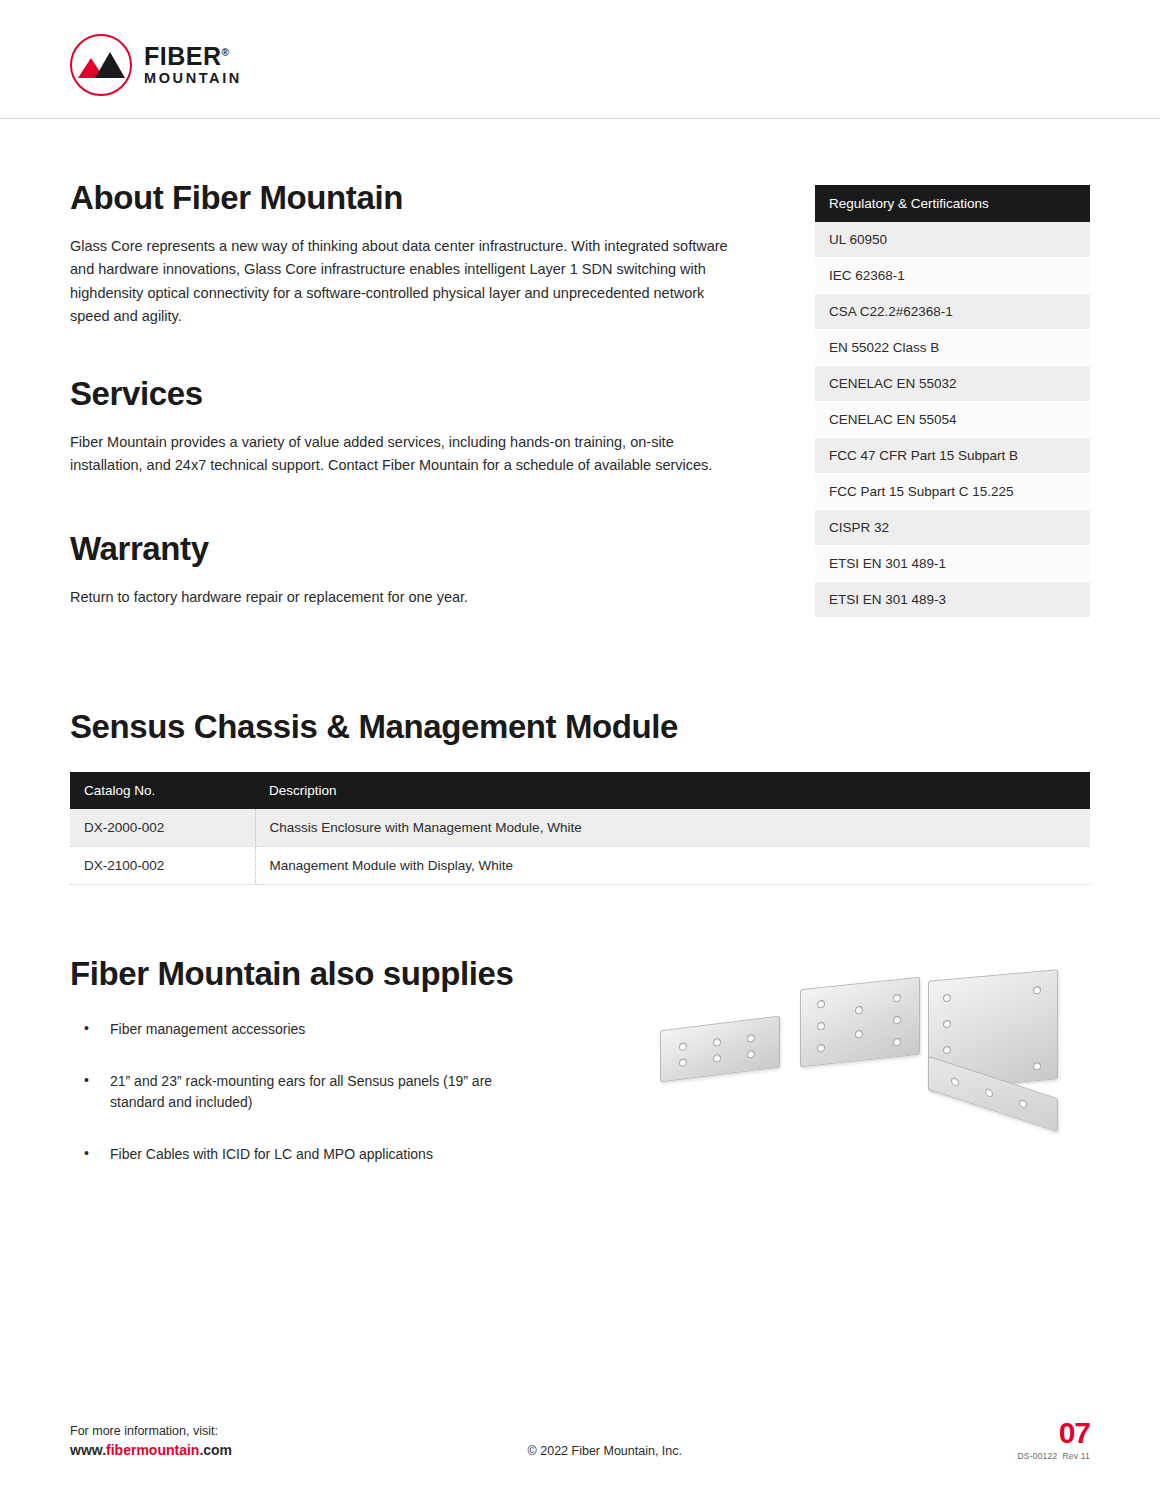FIBER®
MOUNTAIN
About Fiber Mountain
Glass Core represents a new way of thinking about data center infrastructure. With integrated software and hardware innovations, Glass Core infrastructure enables intelligent Layer 1 SDN switching with highdensity optical connectivity for a software-controlled physical layer and unprecedented network speed and agility.
Services
Fiber Mountain provides a variety of value added services, including hands-on training, on-site installation, and 24x7 technical support. Contact Fiber Mountain for a schedule of available services.
Warranty
Return to factory hardware repair or replacement for one year.
| Regulatory & Certifications |
| --- |
| UL 60950 |
| IEC 62368-1 |
| CSA C22.2#62368-1 |
| EN 55022 Class B |
| CENELAC EN 55032 |
| CENELAC EN 55054 |
| FCC 47 CFR Part 15 Subpart B |
| FCC Part 15 Subpart C 15.225 |
| CISPR 32 |
| ETSI EN 301 489-1 |
| ETSI EN 301 489-3 |
Sensus Chassis & Management Module
| Catalog No. | Description |
| --- | --- |
| DX-2000-002 | Chassis Enclosure with Management Module, White |
| DX-2100-002 | Management Module with Display, White |
Fiber Mountain also supplies
Fiber management accessories
21” and 23” rack-mounting ears for all Sensus panels (19” are standard and included)
Fiber Cables with ICID for LC and MPO applications
For more information, visit:
www.fibermountain.com
© 2022 Fiber Mountain, Inc.
07
DS-00122 Rev 11